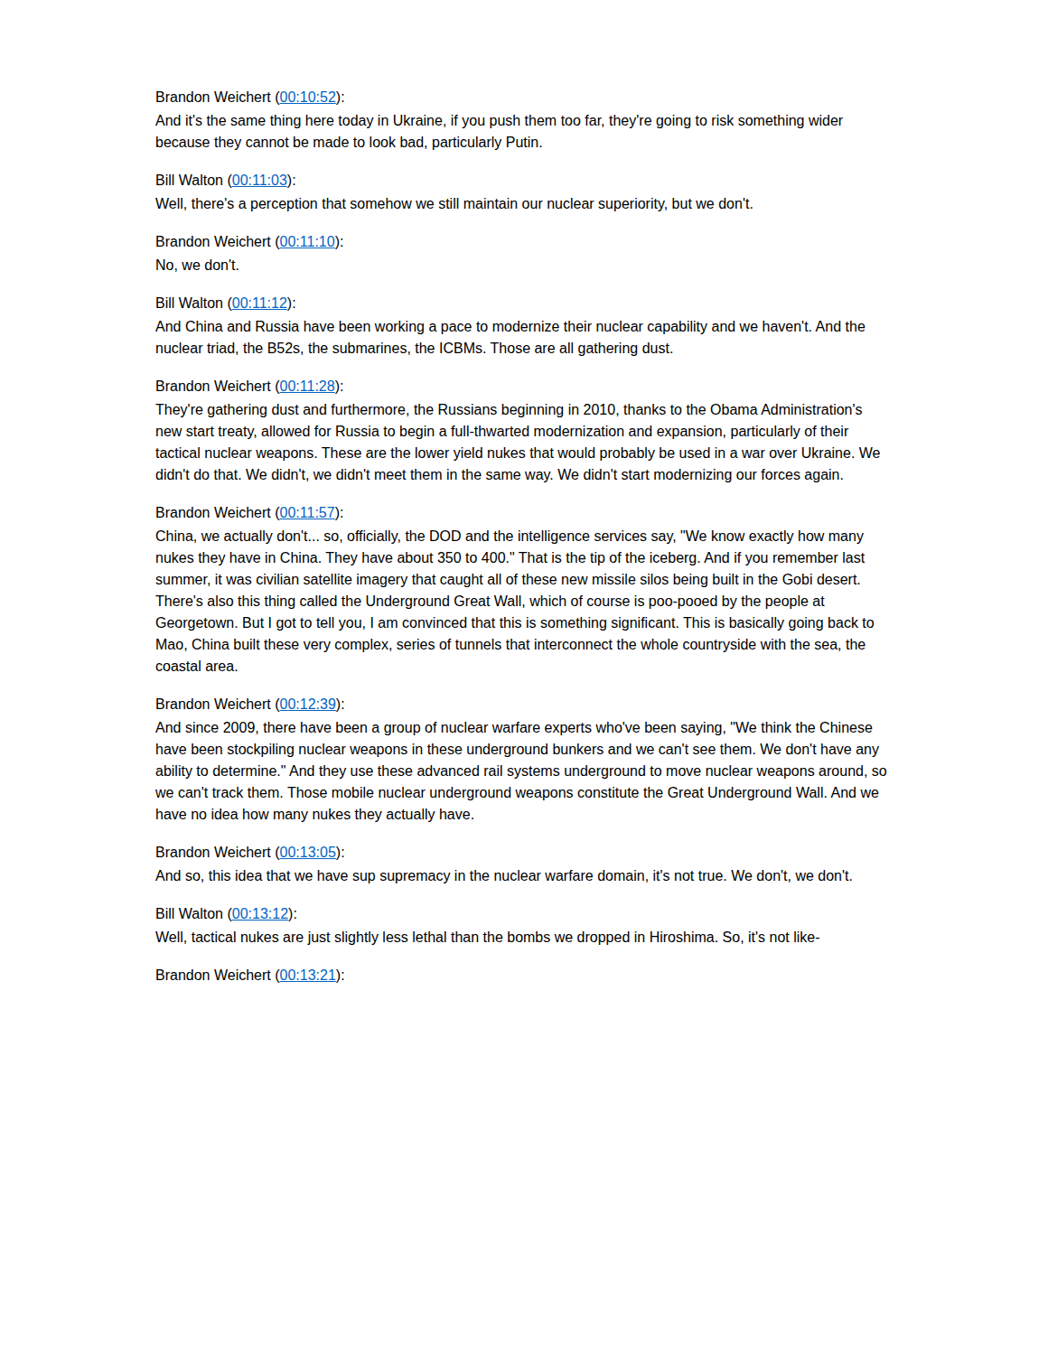Brandon Weichert (00:10:52):
And it's the same thing here today in Ukraine, if you push them too far, they're going to risk something wider because they cannot be made to look bad, particularly Putin.
Bill Walton (00:11:03):
Well, there's a perception that somehow we still maintain our nuclear superiority, but we don't.
Brandon Weichert (00:11:10):
No, we don't.
Bill Walton (00:11:12):
And China and Russia have been working a pace to modernize their nuclear capability and we haven't. And the nuclear triad, the B52s, the submarines, the ICBMs. Those are all gathering dust.
Brandon Weichert (00:11:28):
They're gathering dust and furthermore, the Russians beginning in 2010, thanks to the Obama Administration's new start treaty, allowed for Russia to begin a full-thwarted modernization and expansion, particularly of their tactical nuclear weapons. These are the lower yield nukes that would probably be used in a war over Ukraine. We didn't do that. We didn't, we didn't meet them in the same way. We didn't start modernizing our forces again.
Brandon Weichert (00:11:57):
China, we actually don't... so, officially, the DOD and the intelligence services say, "We know exactly how many nukes they have in China. They have about 350 to 400." That is the tip of the iceberg. And if you remember last summer, it was civilian satellite imagery that caught all of these new missile silos being built in the Gobi desert. There's also this thing called the Underground Great Wall, which of course is poo-pooed by the people at Georgetown. But I got to tell you, I am convinced that this is something significant. This is basically going back to Mao, China built these very complex, series of tunnels that interconnect the whole countryside with the sea, the coastal area.
Brandon Weichert (00:12:39):
And since 2009, there have been a group of nuclear warfare experts who've been saying, "We think the Chinese have been stockpiling nuclear weapons in these underground bunkers and we can't see them. We don't have any ability to determine." And they use these advanced rail systems underground to move nuclear weapons around, so we can't track them. Those mobile nuclear underground weapons constitute the Great Underground Wall. And we have no idea how many nukes they actually have.
Brandon Weichert (00:13:05):
And so, this idea that we have sup supremacy in the nuclear warfare domain, it's not true. We don't, we don't.
Bill Walton (00:13:12):
Well, tactical nukes are just slightly less lethal than the bombs we dropped in Hiroshima. So, it's not like-
Brandon Weichert (00:13:21):